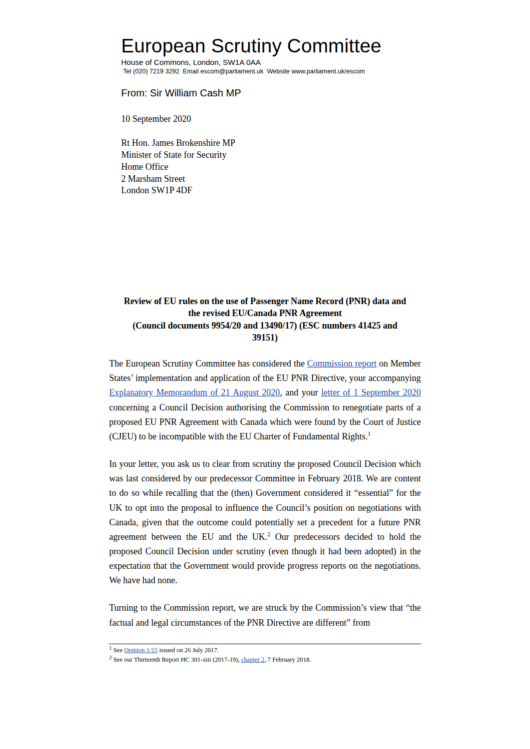European Scrutiny Committee
House of Commons, London, SW1A 0AA
Tel (020) 7219 3292 Email escom@parliament.uk Website www.parliament.uk/escom
From: Sir William Cash MP
10 September 2020
Rt Hon. James Brokenshire MP
Minister of State for Security
Home Office
2 Marsham Street
London SW1P 4DF
Review of EU rules on the use of Passenger Name Record (PNR) data and the revised EU/Canada PNR Agreement
(Council documents 9954/20 and 13490/17) (ESC numbers 41425 and 39151)
The European Scrutiny Committee has considered the Commission report on Member States’ implementation and application of the EU PNR Directive, your accompanying Explanatory Memorandum of 21 August 2020, and your letter of 1 September 2020 concerning a Council Decision authorising the Commission to renegotiate parts of a proposed EU PNR Agreement with Canada which were found by the Court of Justice (CJEU) to be incompatible with the EU Charter of Fundamental Rights.1
In your letter, you ask us to clear from scrutiny the proposed Council Decision which was last considered by our predecessor Committee in February 2018. We are content to do so while recalling that the (then) Government considered it “essential” for the UK to opt into the proposal to influence the Council’s position on negotiations with Canada, given that the outcome could potentially set a precedent for a future PNR agreement between the EU and the UK.2 Our predecessors decided to hold the proposed Council Decision under scrutiny (even though it had been adopted) in the expectation that the Government would provide progress reports on the negotiations. We have had none.
Turning to the Commission report, we are struck by the Commission’s view that “the factual and legal circumstances of the PNR Directive are different” from
1 See Opinion 1/15 issued on 26 July 2017.
2 See our Thirteenth Report HC 301-xiii (2017-19), chapter 2, 7 February 2018.